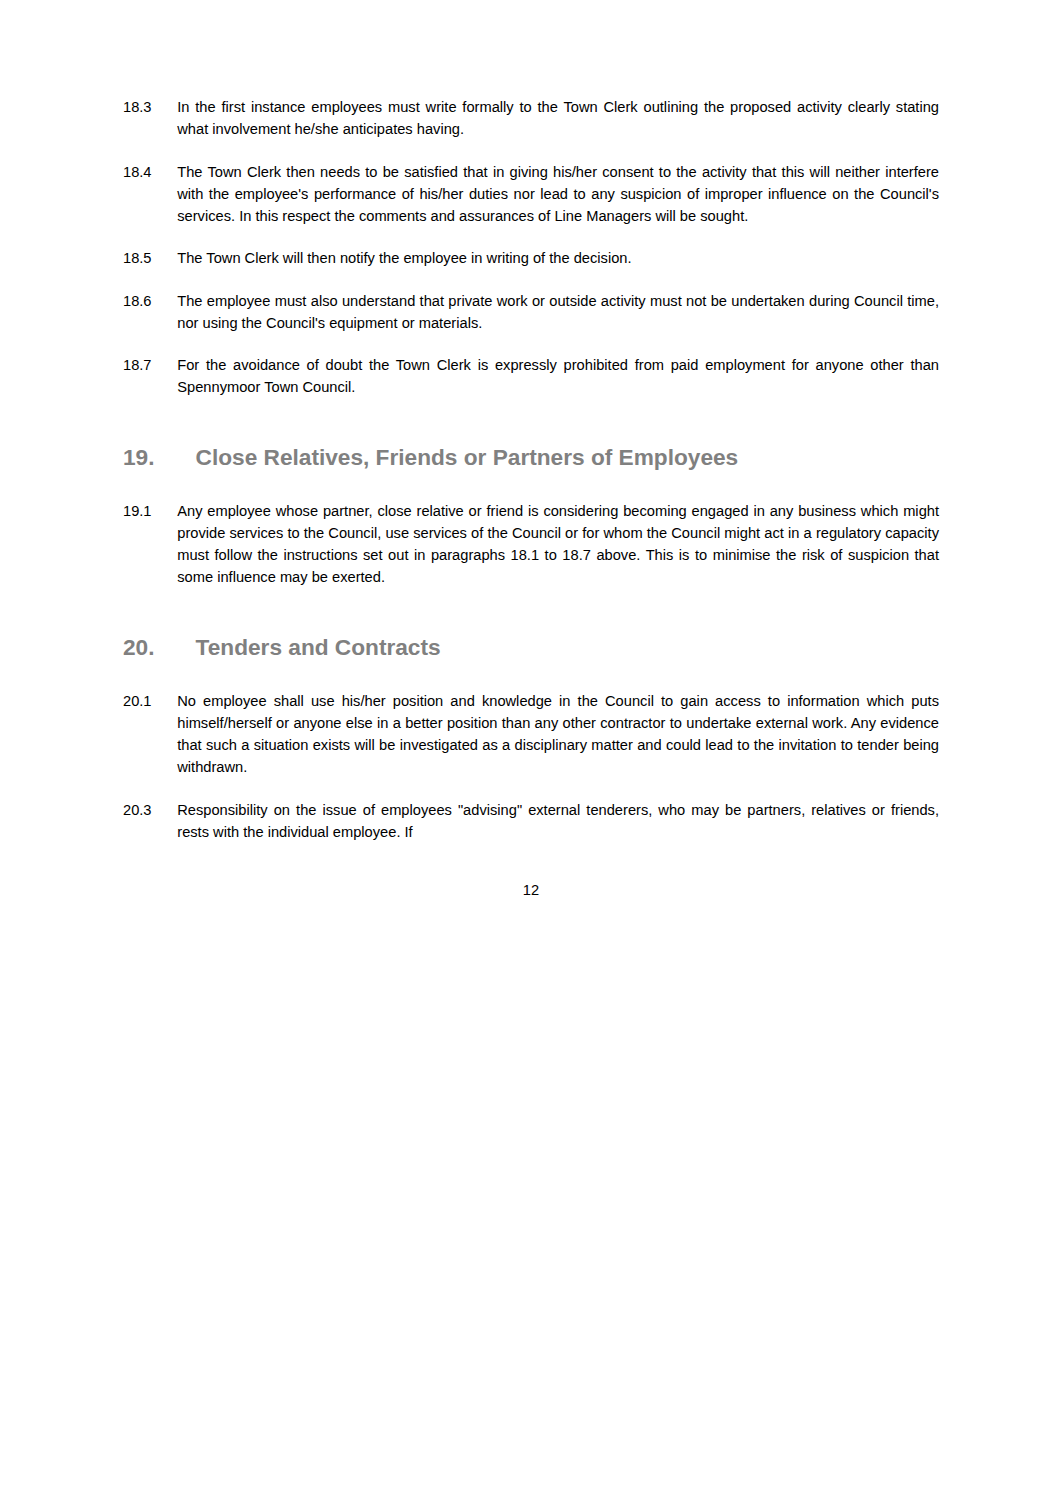18.3
In the first instance employees must write formally to the Town Clerk outlining the proposed activity clearly stating what involvement he/she anticipates having.
18.4
The Town Clerk then needs to be satisfied that in giving his/her consent to the activity that this will neither interfere with the employee's performance of his/her duties nor lead to any suspicion of improper influence on the Council's services. In this respect the comments and assurances of Line Managers will be sought.
18.5
The Town Clerk will then notify the employee in writing of the decision.
18.6
The employee must also understand that private work or outside activity must not be undertaken during Council time, nor using the Council's equipment or materials.
18.7
For the avoidance of doubt the Town Clerk is expressly prohibited from paid employment for anyone other than Spennymoor Town Council.
19. Close Relatives, Friends or Partners of Employees
19.1
Any employee whose partner, close relative or friend is considering becoming engaged in any business which might provide services to the Council, use services of the Council or for whom the Council might act in a regulatory capacity must follow the instructions set out in paragraphs 18.1 to 18.7 above. This is to minimise the risk of suspicion that some influence may be exerted.
20. Tenders and Contracts
20.1
No employee shall use his/her position and knowledge in the Council to gain access to information which puts himself/herself or anyone else in a better position than any other contractor to undertake external work. Any evidence that such a situation exists will be investigated as a disciplinary matter and could lead to the invitation to tender being withdrawn.
20.3
Responsibility on the issue of employees "advising" external tenderers, who may be partners, relatives or friends, rests with the individual employee. If
12